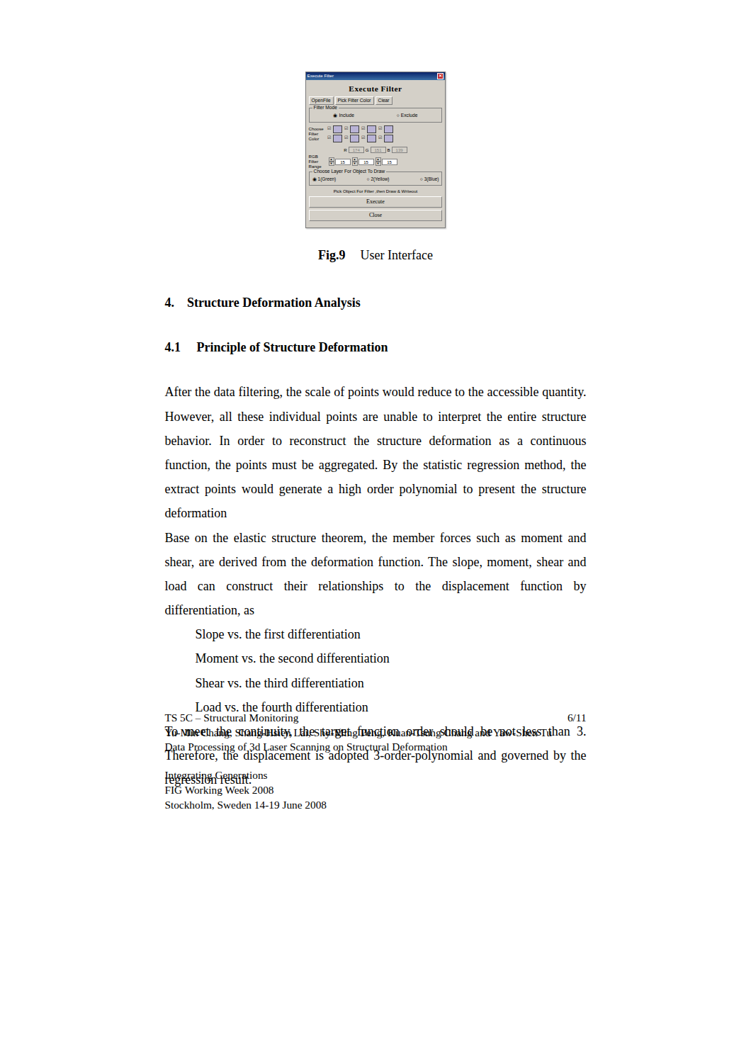Execute Filter ✕
Execute Filter
OpenFile
Pick Filter Color
Clear
Filter Mode
Include Exclude
Choose
Filter
Color
☑ ☑ ☑ ☑
☑ ☑ ☑ ☑
R 174 G 151 B 139
RGB
Filter
Range
▲▼
15
▲▼
15
▲▼
15
Choose Layer For Object To Draw
1(Green) 2(Yellow) 3(Blue)
Pick Object For Filter ,then Draw & Writeout
Execute
Close
Fig.9 User Interface
4. Structure Deformation Analysis
4.1 Principle of Structure Deformation
After the data filtering, the scale of points would reduce to the accessible quantity. However, all these individual points are unable to interpret the entire structure behavior. In order to reconstruct the structure deformation as a continuous function, the points must be aggregated. By the statistic regression method, the extract points would generate a high order polynomial to present the structure deformation
Base on the elastic structure theorem, the member forces such as moment and shear, are derived from the deformation function. The slope, moment, shear and load can construct their relationships to the displacement function by differentiation, as
Slope vs. the first differentiation
Moment vs. the second differentiation
Shear vs. the third differentiation
Load vs. the fourth differentiation
To meet the continuity, the target function order should be not less than 3. Therefore, the displacement is adopted 3-order-polynomial and governed by the regression result.
TS 5C – Structural Monitoring 6/11
Yu-Min Chang, Shang-Hsien Lai, Shy-Ming Peng, Kuan-Tsung Chang and Yaw-Shen Tu
Data Processing of 3d Laser Scanning on Structural Deformation
Integrating Generations
FIG Working Week 2008
Stockholm, Sweden 14-19 June 2008